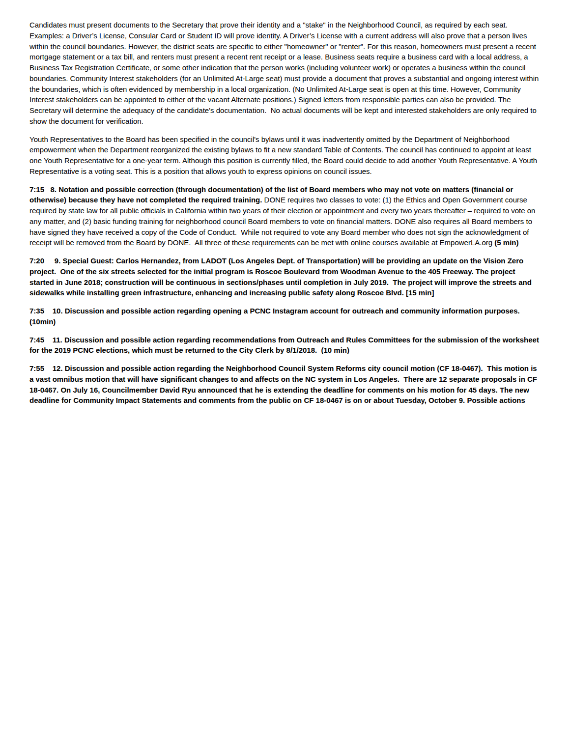Candidates must present documents to the Secretary that prove their identity and a "stake" in the Neighborhood Council, as required by each seat. Examples: a Driver’s License, Consular Card or Student ID will prove identity. A Driver’s License with a current address will also prove that a person lives within the council boundaries. However, the district seats are specific to either "homeowner" or "renter". For this reason, homeowners must present a recent mortgage statement or a tax bill, and renters must present a recent rent receipt or a lease. Business seats require a business card with a local address, a Business Tax Registration Certificate, or some other indication that the person works (including volunteer work) or operates a business within the council boundaries. Community Interest stakeholders (for an Unlimited At-Large seat) must provide a document that proves a substantial and ongoing interest within the boundaries, which is often evidenced by membership in a local organization. (No Unlimited At-Large seat is open at this time. However, Community Interest stakeholders can be appointed to either of the vacant Alternate positions.) Signed letters from responsible parties can also be provided. The Secretary will determine the adequacy of the candidate's documentation. No actual documents will be kept and interested stakeholders are only required to show the document for verification.
Youth Representatives to the Board has been specified in the council's bylaws until it was inadvertently omitted by the Department of Neighborhood empowerment when the Department reorganized the existing bylaws to fit a new standard Table of Contents. The council has continued to appoint at least one Youth Representative for a one-year term. Although this position is currently filled, the Board could decide to add another Youth Representative. A Youth Representative is a voting seat. This is a position that allows youth to express opinions on council issues.
7:15 8. Notation and possible correction (through documentation) of the list of Board members who may not vote on matters (financial or otherwise) because they have not completed the required training. DONE requires two classes to vote: (1) the Ethics and Open Government course required by state law for all public officials in California within two years of their election or appointment and every two years thereafter – required to vote on any matter, and (2) basic funding training for neighborhood council Board members to vote on financial matters. DONE also requires all Board members to have signed they have received a copy of the Code of Conduct. While not required to vote any Board member who does not sign the acknowledgment of receipt will be removed from the Board by DONE. All three of these requirements can be met with online courses available at EmpowerLA.org (5 min)
7:20 9. Special Guest: Carlos Hernandez, from LADOT (Los Angeles Dept. of Transportation) will be providing an update on the Vision Zero project. One of the six streets selected for the initial program is Roscoe Boulevard from Woodman Avenue to the 405 Freeway. The project started in June 2018; construction will be continuous in sections/phases until completion in July 2019. The project will improve the streets and sidewalks while installing green infrastructure, enhancing and increasing public safety along Roscoe Blvd. [15 min]
7:35 10. Discussion and possible action regarding opening a PCNC Instagram account for outreach and community information purposes. (10min)
7:45 11. Discussion and possible action regarding recommendations from Outreach and Rules Committees for the submission of the worksheet for the 2019 PCNC elections, which must be returned to the City Clerk by 8/1/2018. (10 min)
7:55 12. Discussion and possible action regarding the Neighborhood Council System Reforms city council motion (CF 18-0467). This motion is a vast omnibus motion that will have significant changes to and affects on the NC system in Los Angeles. There are 12 separate proposals in CF 18-0467. On July 16, Councilmember David Ryu announced that he is extending the deadline for comments on his motion for 45 days. The new deadline for Community Impact Statements and comments from the public on CF 18-0467 is on or about Tuesday, October 9. Possible actions